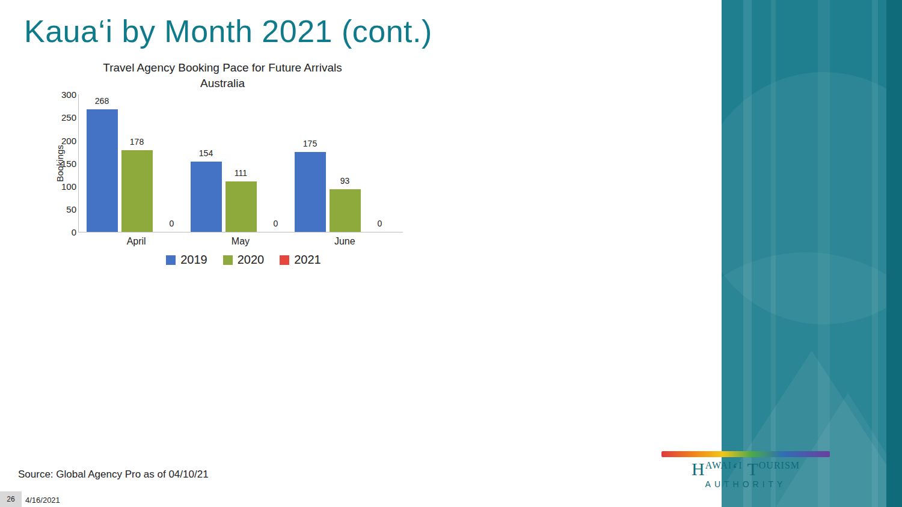Kaua‘i by Month 2021 (cont.)
Travel Agency Booking Pace for Future Arrivals
Australia
Bookings
300 250 200 150 100 50 0
268
178
0
154
111
0
175
93
0
April May June
2019
2020
2021
Source: Global Agency Pro as of 04/10/21
HAWAI‘I TOURISM
AUTHORITY
26
4/16/2021